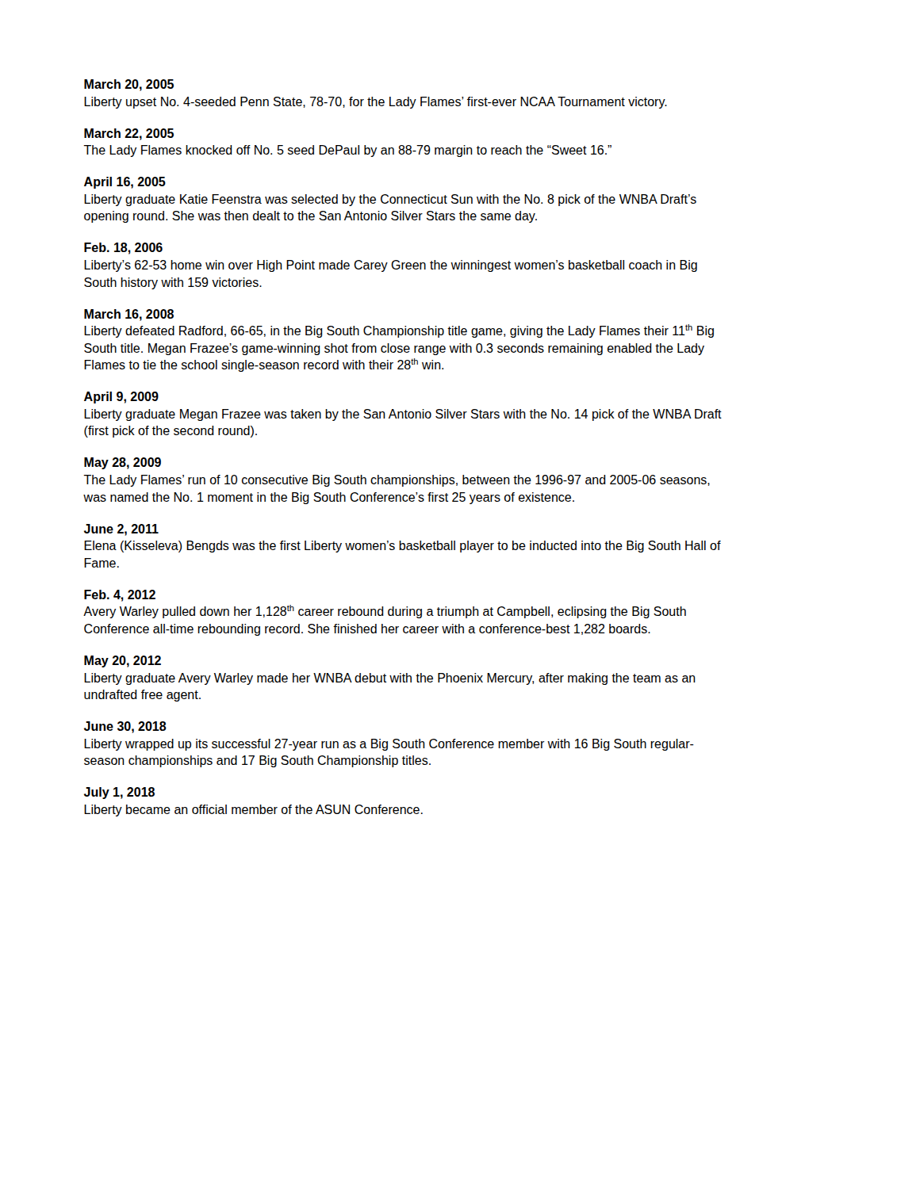March 20, 2005
Liberty upset No. 4-seeded Penn State, 78-70, for the Lady Flames’ first-ever NCAA Tournament victory.
March 22, 2005
The Lady Flames knocked off No. 5 seed DePaul by an 88-79 margin to reach the “Sweet 16.”
April 16, 2005
Liberty graduate Katie Feenstra was selected by the Connecticut Sun with the No. 8 pick of the WNBA Draft’s opening round. She was then dealt to the San Antonio Silver Stars the same day.
Feb. 18, 2006
Liberty’s 62-53 home win over High Point made Carey Green the winningest women’s basketball coach in Big South history with 159 victories.
March 16, 2008
Liberty defeated Radford, 66-65, in the Big South Championship title game, giving the Lady Flames their 11th Big South title. Megan Frazee’s game-winning shot from close range with 0.3 seconds remaining enabled the Lady Flames to tie the school single-season record with their 28th win.
April 9, 2009
Liberty graduate Megan Frazee was taken by the San Antonio Silver Stars with the No. 14 pick of the WNBA Draft (first pick of the second round).
May 28, 2009
The Lady Flames’ run of 10 consecutive Big South championships, between the 1996-97 and 2005-06 seasons, was named the No. 1 moment in the Big South Conference’s first 25 years of existence.
June 2, 2011
Elena (Kisseleva) Bengds was the first Liberty women’s basketball player to be inducted into the Big South Hall of Fame.
Feb. 4, 2012
Avery Warley pulled down her 1,128th career rebound during a triumph at Campbell, eclipsing the Big South Conference all-time rebounding record. She finished her career with a conference-best 1,282 boards.
May 20, 2012
Liberty graduate Avery Warley made her WNBA debut with the Phoenix Mercury, after making the team as an undrafted free agent.
June 30, 2018
Liberty wrapped up its successful 27-year run as a Big South Conference member with 16 Big South regular-season championships and 17 Big South Championship titles.
July 1, 2018
Liberty became an official member of the ASUN Conference.